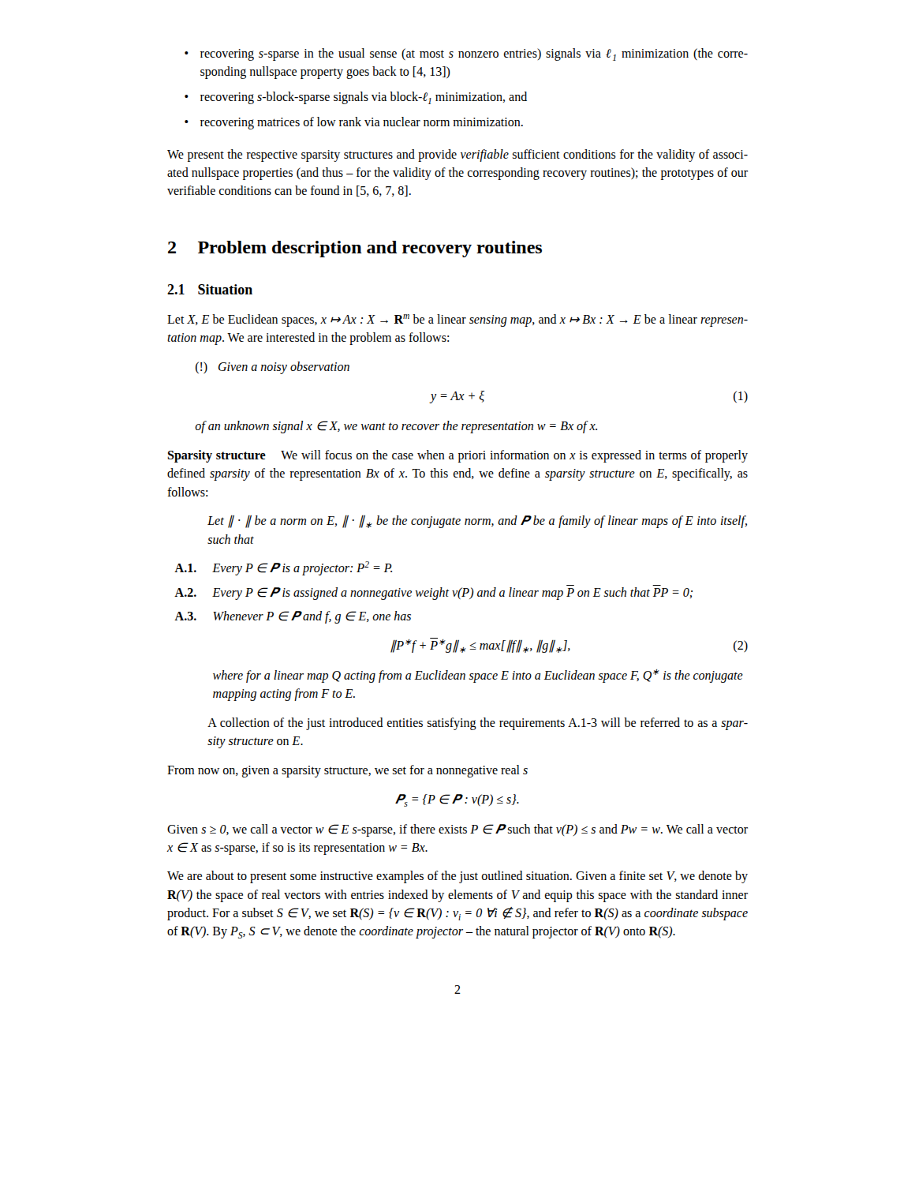recovering s-sparse in the usual sense (at most s nonzero entries) signals via ℓ1 minimization (the corresponding nullspace property goes back to [4, 13])
recovering s-block-sparse signals via block-ℓ1 minimization, and
recovering matrices of low rank via nuclear norm minimization.
We present the respective sparsity structures and provide verifiable sufficient conditions for the validity of associated nullspace properties (and thus – for the validity of the corresponding recovery routines); the prototypes of our verifiable conditions can be found in [5, 6, 7, 8].
2 Problem description and recovery routines
2.1 Situation
Let X, E be Euclidean spaces, x ↦ Ax : X → Rm be a linear sensing map, and x ↦ Bx : X → E be a linear representation map. We are interested in the problem as follows:
(!) Given a noisy observation
y = Ax + ξ (1)
of an unknown signal x ∈ X, we want to recover the representation w = Bx of x.
Sparsity structure We will focus on the case when a priori information on x is expressed in terms of properly defined sparsity of the representation Bx of x. To this end, we define a sparsity structure on E, specifically, as follows:
Let ∥ · ∥ be a norm on E, ∥ · ∥∗ be the conjugate norm, and 𝑷 be a family of linear maps of E into itself, such that
A.1. Every P ∈ 𝑷 is a projector: P2 = P.
A.2. Every P ∈ 𝑷 is assigned a nonnegative weight ν(P) and a linear map P on E such that PP = 0;
A.3. Whenever P ∈ 𝑷 and f, g ∈ E, one has
∥P∗f + P∗g∥∗ ≤ max[∥f∥∗, ∥g∥∗], (2)
where for a linear map Q acting from a Euclidean space E into a Euclidean space F, Q∗ is the conjugate mapping acting from F to E.
A collection of the just introduced entities satisfying the requirements A.1-3 will be referred to as a sparsity structure on E.
From now on, given a sparsity structure, we set for a nonnegative real s
𝑷s = {P ∈ 𝑷 : ν(P) ≤ s}.
Given s ≥ 0, we call a vector w ∈ E s-sparse, if there exists P ∈ 𝑷 such that ν(P) ≤ s and Pw = w. We call a vector x ∈ X as s-sparse, if so is its representation w = Bx.
We are about to present some instructive examples of the just outlined situation. Given a finite set V, we denote by R(V) the space of real vectors with entries indexed by elements of V and equip this space with the standard inner product. For a subset S ∈ V, we set R(S) = {v ∈ R(V) : vi = 0 ∀i ∉ S}, and refer to R(S) as a coordinate subspace of R(V). By PS, S ⊂ V, we denote the coordinate projector – the natural projector of R(V) onto R(S).
2